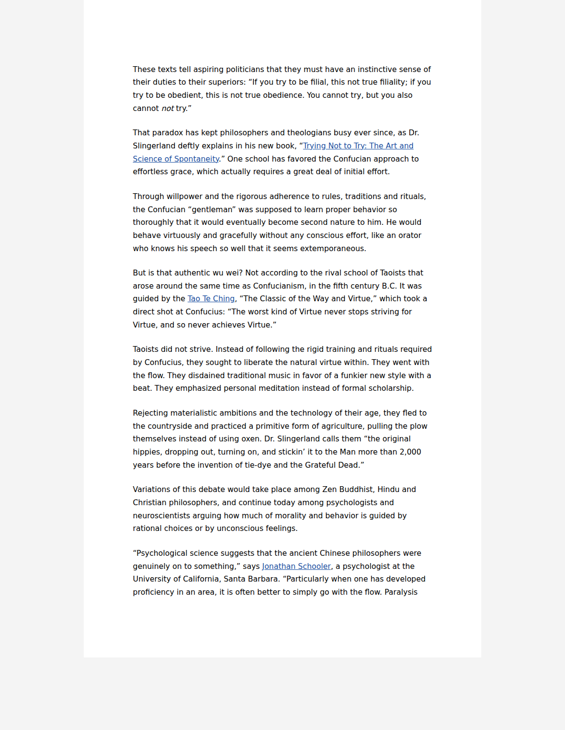These texts tell aspiring politicians that they must have an instinctive sense of their duties to their superiors: “If you try to be filial, this not true filiality; if you try to be obedient, this is not true obedience. You cannot try, but you also cannot not try.”
That paradox has kept philosophers and theologians busy ever since, as Dr. Slingerland deftly explains in his new book, “Trying Not to Try: The Art and Science of Spontaneity.” One school has favored the Confucian approach to effortless grace, which actually requires a great deal of initial effort.
Through willpower and the rigorous adherence to rules, traditions and rituals, the Confucian “gentleman” was supposed to learn proper behavior so thoroughly that it would eventually become second nature to him. He would behave virtuously and gracefully without any conscious effort, like an orator who knows his speech so well that it seems extemporaneous.
But is that authentic wu wei? Not according to the rival school of Taoists that arose around the same time as Confucianism, in the fifth century B.C. It was guided by the Tao Te Ching, “The Classic of the Way and Virtue,” which took a direct shot at Confucius: “The worst kind of Virtue never stops striving for Virtue, and so never achieves Virtue.”
Taoists did not strive. Instead of following the rigid training and rituals required by Confucius, they sought to liberate the natural virtue within. They went with the flow. They disdained traditional music in favor of a funkier new style with a beat. They emphasized personal meditation instead of formal scholarship.
Rejecting materialistic ambitions and the technology of their age, they fled to the countryside and practiced a primitive form of agriculture, pulling the plow themselves instead of using oxen. Dr. Slingerland calls them “the original hippies, dropping out, turning on, and stickin’ it to the Man more than 2,000 years before the invention of tie-dye and the Grateful Dead.”
Variations of this debate would take place among Zen Buddhist, Hindu and Christian philosophers, and continue today among psychologists and neuroscientists arguing how much of morality and behavior is guided by rational choices or by unconscious feelings.
“Psychological science suggests that the ancient Chinese philosophers were genuinely on to something,” says Jonathan Schooler, a psychologist at the University of California, Santa Barbara. “Particularly when one has developed proficiency in an area, it is often better to simply go with the flow. Paralysis